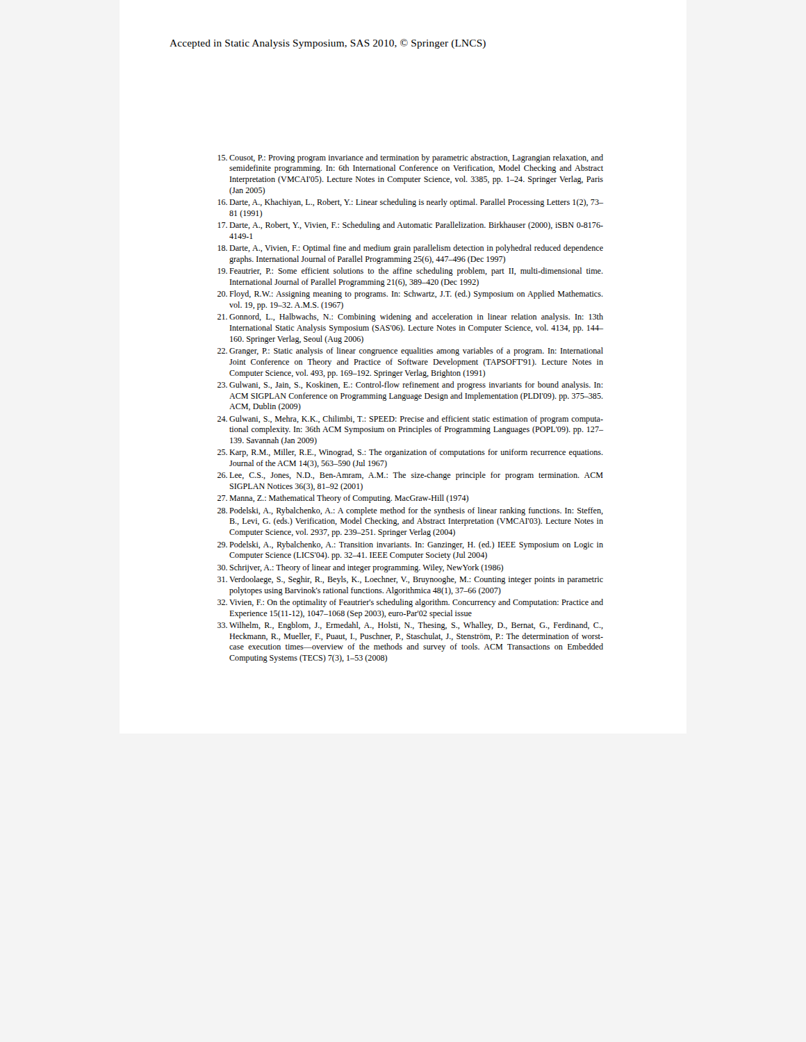Accepted in Static Analysis Symposium, SAS 2010, © Springer (LNCS)
Cousot, P.: Proving program invariance and termination by parametric abstraction, Lagrangian relaxation, and semidefinite programming. In: 6th International Conference on Verification, Model Checking and Abstract Interpretation (VMCAI'05). Lecture Notes in Computer Science, vol. 3385, pp. 1–24. Springer Verlag, Paris (Jan 2005)
Darte, A., Khachiyan, L., Robert, Y.: Linear scheduling is nearly optimal. Parallel Processing Letters 1(2), 73–81 (1991)
Darte, A., Robert, Y., Vivien, F.: Scheduling and Automatic Parallelization. Birkhauser (2000), iSBN 0-8176-4149-1
Darte, A., Vivien, F.: Optimal fine and medium grain parallelism detection in polyhedral reduced dependence graphs. International Journal of Parallel Programming 25(6), 447–496 (Dec 1997)
Feautrier, P.: Some efficient solutions to the affine scheduling problem, part II, multi-dimensional time. International Journal of Parallel Programming 21(6), 389–420 (Dec 1992)
Floyd, R.W.: Assigning meaning to programs. In: Schwartz, J.T. (ed.) Symposium on Applied Mathematics. vol. 19, pp. 19–32. A.M.S. (1967)
Gonnord, L., Halbwachs, N.: Combining widening and acceleration in linear relation analysis. In: 13th International Static Analysis Symposium (SAS'06). Lecture Notes in Computer Science, vol. 4134, pp. 144–160. Springer Verlag, Seoul (Aug 2006)
Granger, P.: Static analysis of linear congruence equalities among variables of a program. In: International Joint Conference on Theory and Practice of Software Development (TAPSOFT'91). Lecture Notes in Computer Science, vol. 493, pp. 169–192. Springer Verlag, Brighton (1991)
Gulwani, S., Jain, S., Koskinen, E.: Control-flow refinement and progress invariants for bound analysis. In: ACM SIGPLAN Conference on Programming Language Design and Implementation (PLDI'09). pp. 375–385. ACM, Dublin (2009)
Gulwani, S., Mehra, K.K., Chilimbi, T.: SPEED: Precise and efficient static estimation of program computational complexity. In: 36th ACM Symposium on Principles of Programming Languages (POPL'09). pp. 127–139. Savannah (Jan 2009)
Karp, R.M., Miller, R.E., Winograd, S.: The organization of computations for uniform recurrence equations. Journal of the ACM 14(3), 563–590 (Jul 1967)
Lee, C.S., Jones, N.D., Ben-Amram, A.M.: The size-change principle for program termination. ACM SIGPLAN Notices 36(3), 81–92 (2001)
Manna, Z.: Mathematical Theory of Computing. MacGraw-Hill (1974)
Podelski, A., Rybalchenko, A.: A complete method for the synthesis of linear ranking functions. In: Steffen, B., Levi, G. (eds.) Verification, Model Checking, and Abstract Interpretation (VMCAI'03). Lecture Notes in Computer Science, vol. 2937, pp. 239–251. Springer Verlag (2004)
Podelski, A., Rybalchenko, A.: Transition invariants. In: Ganzinger, H. (ed.) IEEE Symposium on Logic in Computer Science (LICS'04). pp. 32–41. IEEE Computer Society (Jul 2004)
Schrijver, A.: Theory of linear and integer programming. Wiley, NewYork (1986)
Verdoolaege, S., Seghir, R., Beyls, K., Loechner, V., Bruynooghe, M.: Counting integer points in parametric polytopes using Barvinok's rational functions. Algorithmica 48(1), 37–66 (2007)
Vivien, F.: On the optimality of Feautrier's scheduling algorithm. Concurrency and Computation: Practice and Experience 15(11-12), 1047–1068 (Sep 2003), euro-Par'02 special issue
Wilhelm, R., Engblom, J., Ermedahl, A., Holsti, N., Thesing, S., Whalley, D., Bernat, G., Ferdinand, C., Heckmann, R., Mueller, F., Puaut, I., Puschner, P., Staschulat, J., Stenström, P.: The determination of worst-case execution times—overview of the methods and survey of tools. ACM Transactions on Embedded Computing Systems (TECS) 7(3), 1–53 (2008)